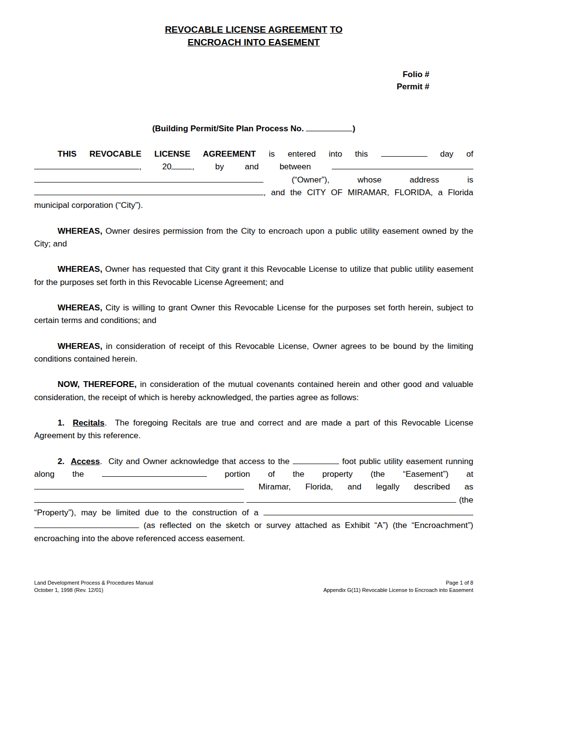REVOCABLE LICENSE AGREEMENT TO
ENCROACH INTO EASEMENT
Folio #
Permit #
(Building Permit/Site Plan Process No. )
THIS REVOCABLE LICENSE AGREEMENT is entered into this day of , 20 , by and between (“Owner”), whose address is , and the CITY OF MIRAMAR, FLORIDA, a Florida municipal corporation (“City”).
WHEREAS, Owner desires permission from the City to encroach upon a public utility easement owned by the City; and
WHEREAS, Owner has requested that City grant it this Revocable License to utilize that public utility easement for the purposes set forth in this Revocable License Agreement; and
WHEREAS, City is willing to grant Owner this Revocable License for the purposes set forth herein, subject to certain terms and conditions; and
WHEREAS, in consideration of receipt of this Revocable License, Owner agrees to be bound by the limiting conditions contained herein.
NOW, THEREFORE, in consideration of the mutual covenants contained herein and other good and valuable consideration, the receipt of which is hereby acknowledged, the parties agree as follows:
1. Recitals. The foregoing Recitals are true and correct and are made a part of this Revocable License Agreement by this reference.
2. Access. City and Owner acknowledge that access to the foot public utility easement running along the portion of the property (the “Easement”) at Miramar, Florida, and legally described as (the “Property”), may be limited due to the construction of a (as reflected on the sketch or survey attached as Exhibit “A”) (the “Encroachment”) encroaching into the above referenced access easement.
Land Development Process & Procedures Manual
October 1, 1998 (Rev. 12/01)
Page 1 of 8
Appendix G(11) Revocable License to Encroach into Easement